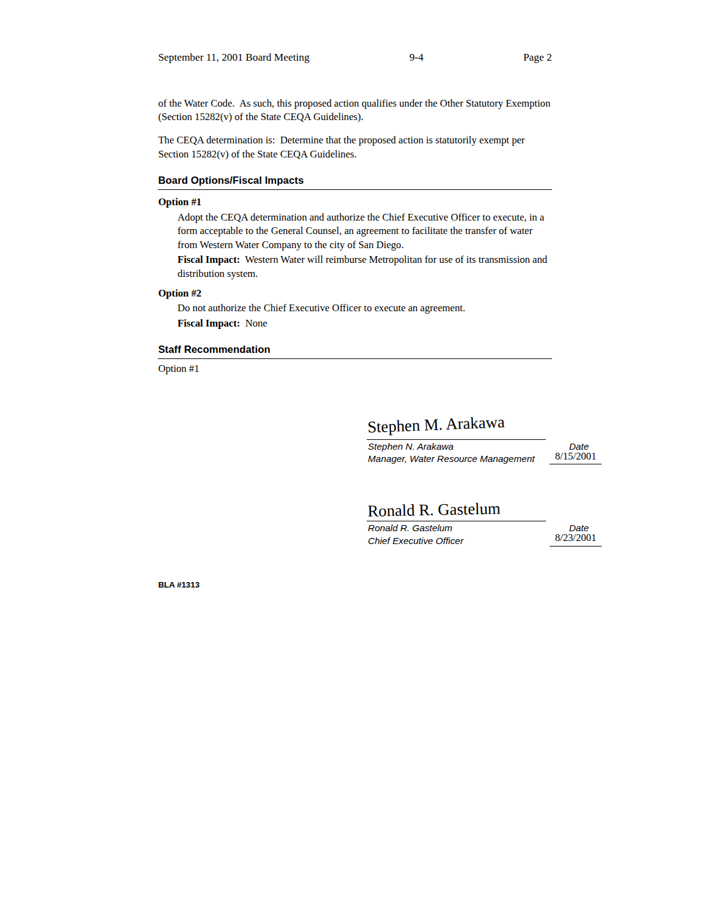September 11, 2001 Board Meeting
9-4
Page 2
of the Water Code. As such, this proposed action qualifies under the Other Statutory Exemption (Section 15282(v) of the State CEQA Guidelines).
The CEQA determination is: Determine that the proposed action is statutorily exempt per Section 15282(v) of the State CEQA Guidelines.
Board Options/Fiscal Impacts
Option #1
Adopt the CEQA determination and authorize the Chief Executive Officer to execute, in a form acceptable to the General Counsel, an agreement to facilitate the transfer of water from Western Water Company to the city of San Diego.
Fiscal Impact: Western Water will reimburse Metropolitan for use of its transmission and distribution system.
Option #2
Do not authorize the Chief Executive Officer to execute an agreement.
Fiscal Impact: None
Staff Recommendation
Option #1
Stephen M. Arakawa
8/15/2001
Stephen N. Arakawa Date
Manager, Water Resource Management
Ronald R. Gastelum
8/23/2001
Ronald R. Gastelum Date
Chief Executive Officer
BLA #1313